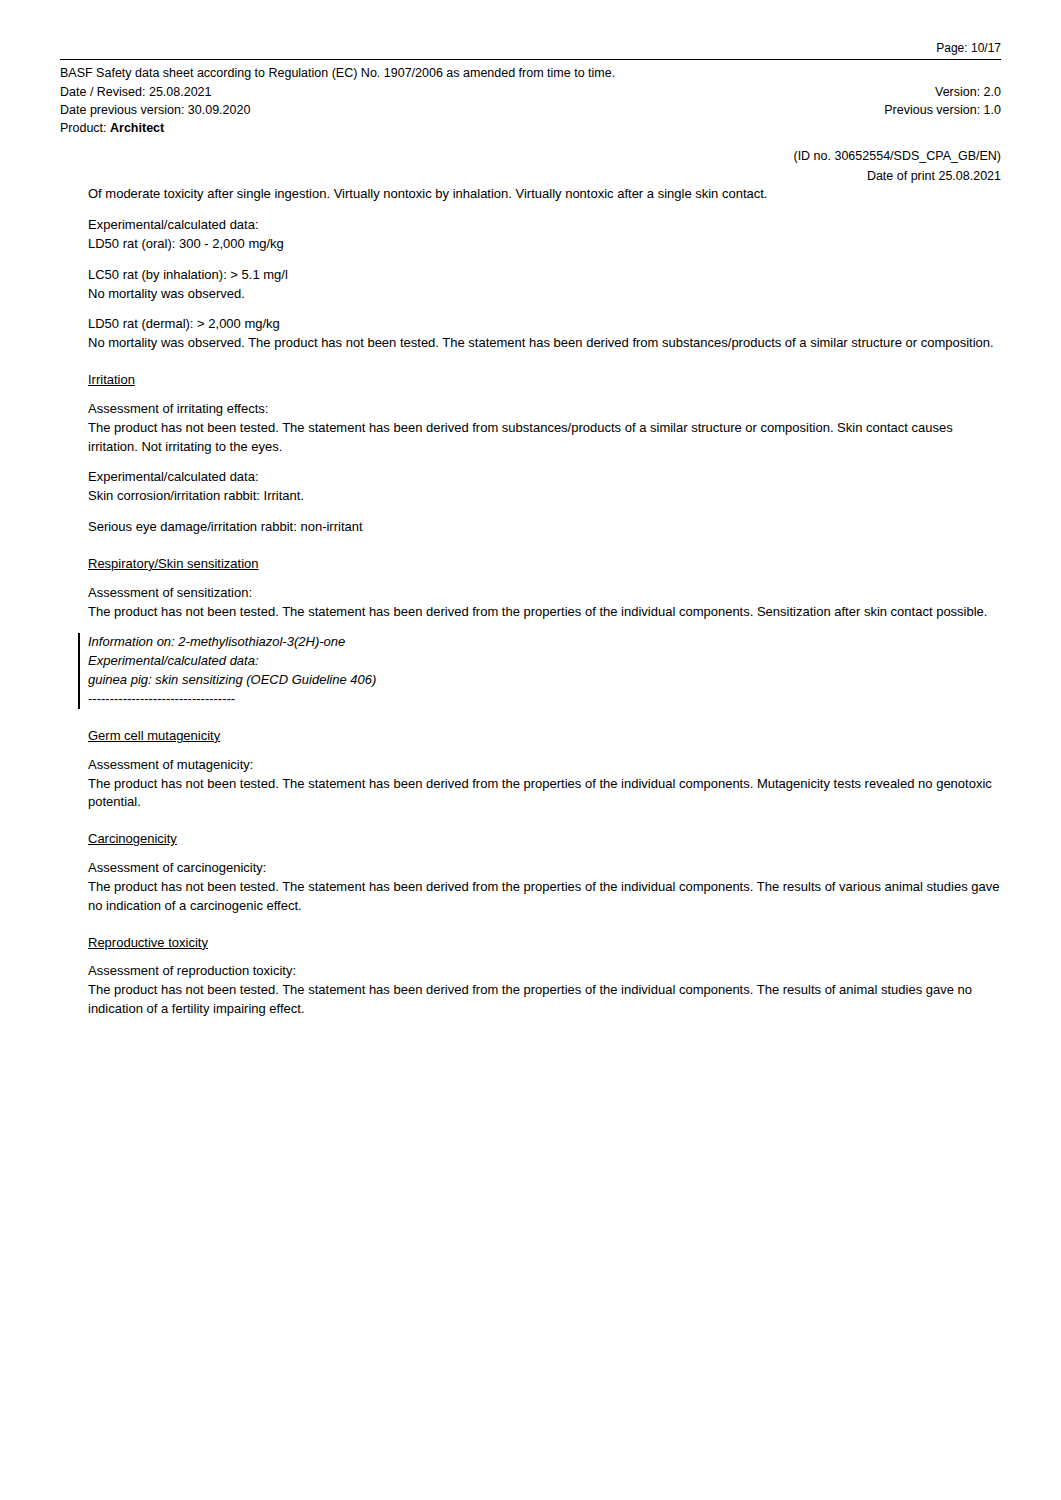Page: 10/17
BASF Safety data sheet according to Regulation (EC) No. 1907/2006 as amended from time to time.
Date / Revised: 25.08.2021 Version: 2.0
Date previous version: 30.09.2020 Previous version: 1.0
Product: Architect
(ID no. 30652554/SDS_CPA_GB/EN)
Date of print 25.08.2021
Of moderate toxicity after single ingestion. Virtually nontoxic by inhalation. Virtually nontoxic after a single skin contact.
Experimental/calculated data:
LD50 rat (oral): 300 - 2,000 mg/kg
LC50 rat (by inhalation): > 5.1 mg/l
No mortality was observed.
LD50 rat (dermal): > 2,000 mg/kg
No mortality was observed. The product has not been tested. The statement has been derived from substances/products of a similar structure or composition.
Irritation
Assessment of irritating effects:
The product has not been tested. The statement has been derived from substances/products of a similar structure or composition. Skin contact causes irritation. Not irritating to the eyes.
Experimental/calculated data:
Skin corrosion/irritation rabbit: Irritant.
Serious eye damage/irritation rabbit: non-irritant
Respiratory/Skin sensitization
Assessment of sensitization:
The product has not been tested. The statement has been derived from the properties of the individual components. Sensitization after skin contact possible.
Information on: 2-methylisothiazol-3(2H)-one
Experimental/calculated data:
guinea pig: skin sensitizing (OECD Guideline 406)
----------------------------------
Germ cell mutagenicity
Assessment of mutagenicity:
The product has not been tested. The statement has been derived from the properties of the individual components. Mutagenicity tests revealed no genotoxic potential.
Carcinogenicity
Assessment of carcinogenicity:
The product has not been tested. The statement has been derived from the properties of the individual components. The results of various animal studies gave no indication of a carcinogenic effect.
Reproductive toxicity
Assessment of reproduction toxicity:
The product has not been tested. The statement has been derived from the properties of the individual components. The results of animal studies gave no indication of a fertility impairing effect.